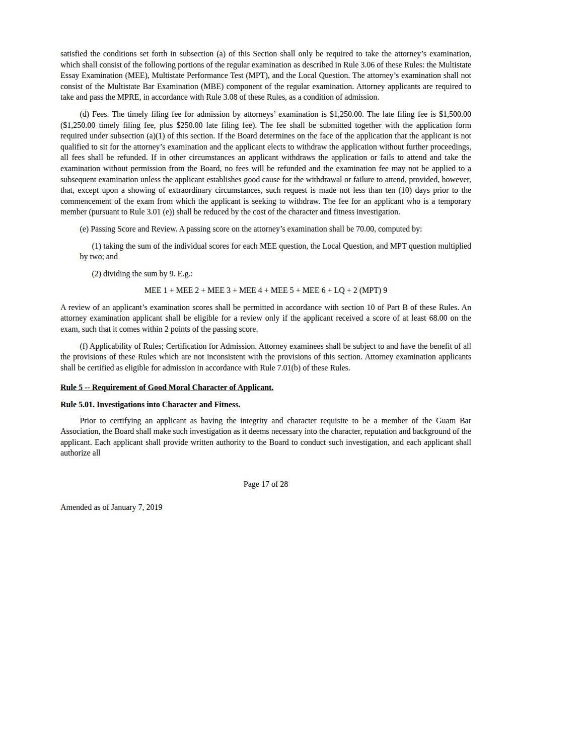satisfied the conditions set forth in subsection (a) of this Section shall only be required to take the attorney’s examination, which shall consist of the following portions of the regular examination as described in Rule 3.06 of these Rules: the Multistate Essay Examination (MEE), Multistate Performance Test (MPT), and the Local Question. The attorney’s examination shall not consist of the Multistate Bar Examination (MBE) component of the regular examination. Attorney applicants are required to take and pass the MPRE, in accordance with Rule 3.08 of these Rules, as a condition of admission.
(d) Fees. The timely filing fee for admission by attorneys’ examination is $1,250.00. The late filing fee is $1,500.00 ($1,250.00 timely filing fee, plus $250.00 late filing fee). The fee shall be submitted together with the application form required under subsection (a)(1) of this section. If the Board determines on the face of the application that the applicant is not qualified to sit for the attorney’s examination and the applicant elects to withdraw the application without further proceedings, all fees shall be refunded. If in other circumstances an applicant withdraws the application or fails to attend and take the examination without permission from the Board, no fees will be refunded and the examination fee may not be applied to a subsequent examination unless the applicant establishes good cause for the withdrawal or failure to attend, provided, however, that, except upon a showing of extraordinary circumstances, such request is made not less than ten (10) days prior to the commencement of the exam from which the applicant is seeking to withdraw. The fee for an applicant who is a temporary member (pursuant to Rule 3.01 (e)) shall be reduced by the cost of the character and fitness investigation.
(e) Passing Score and Review. A passing score on the attorney’s examination shall be 70.00, computed by:
(1) taking the sum of the individual scores for each MEE question, the Local Question, and MPT question multiplied by two; and
(2) dividing the sum by 9. E.g.:
MEE 1 + MEE 2 + MEE 3 + MEE 4 + MEE 5 + MEE 6 + LQ + 2 (MPT) 9
A review of an applicant’s examination scores shall be permitted in accordance with section 10 of Part B of these Rules. An attorney examination applicant shall be eligible for a review only if the applicant received a score of at least 68.00 on the exam, such that it comes within 2 points of the passing score.
(f) Applicability of Rules; Certification for Admission. Attorney examinees shall be subject to and have the benefit of all the provisions of these Rules which are not inconsistent with the provisions of this section. Attorney examination applicants shall be certified as eligible for admission in accordance with Rule 7.01(b) of these Rules.
Rule 5 -- Requirement of Good Moral Character of Applicant.
Rule 5.01. Investigations into Character and Fitness.
Prior to certifying an applicant as having the integrity and character requisite to be a member of the Guam Bar Association, the Board shall make such investigation as it deems necessary into the character, reputation and background of the applicant. Each applicant shall provide written authority to the Board to conduct such investigation, and each applicant shall authorize all
Page 17 of 28
Amended as of January 7, 2019